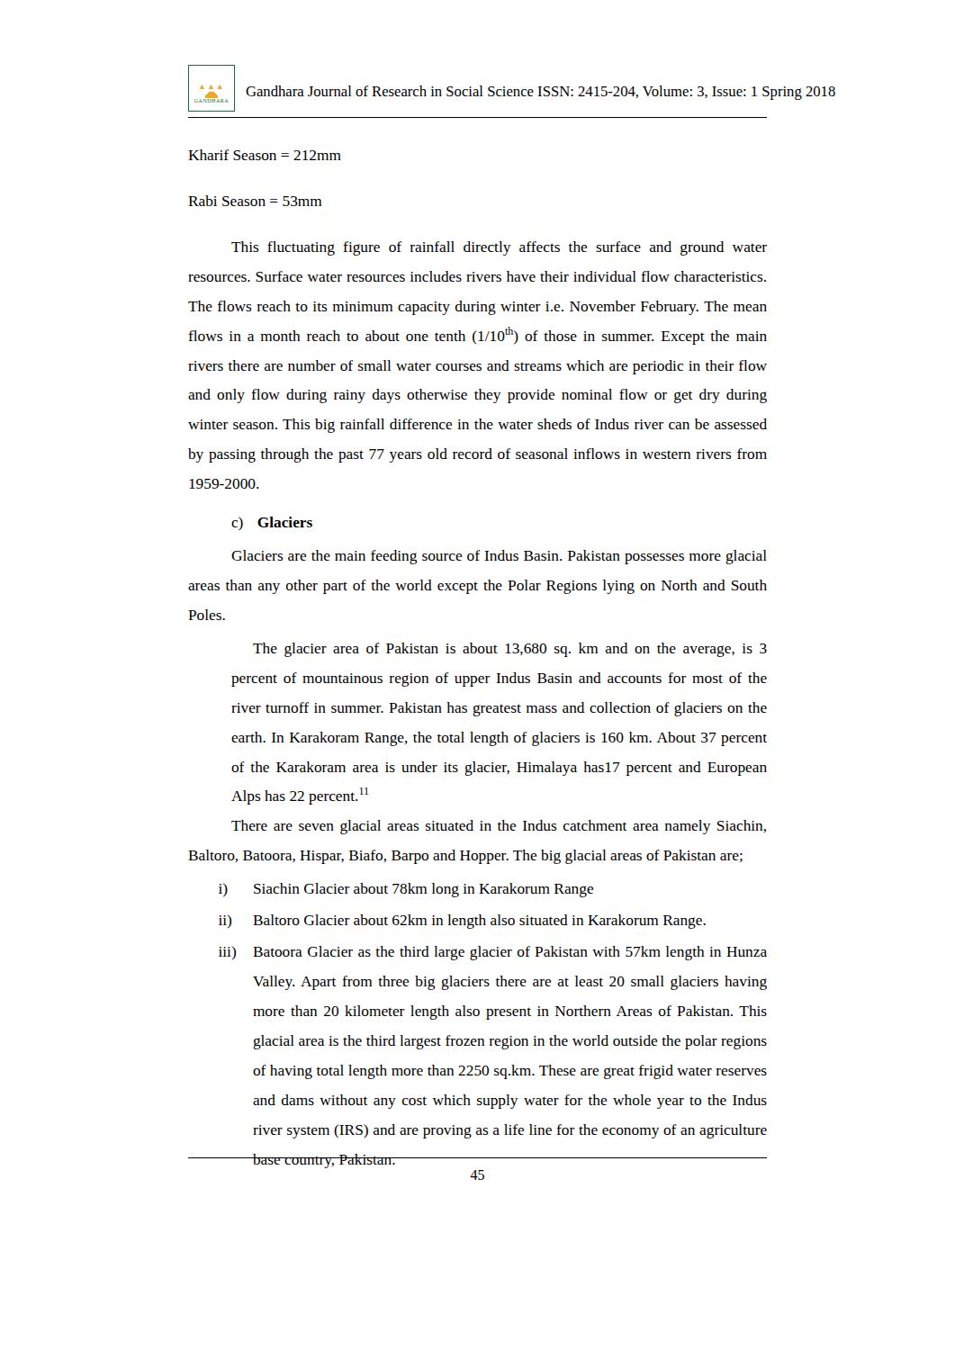▲▲▲
GANDHARA
Gandhara Journal of Research in Social Science ISSN: 2415-204, Volume: 3, Issue: 1 Spring 2018
Kharif Season = 212mm
Rabi Season = 53mm
This fluctuating figure of rainfall directly affects the surface and ground water resources. Surface water resources includes rivers have their individual flow characteristics. The flows reach to its minimum capacity during winter i.e. November February. The mean flows in a month reach to about one tenth (1/10th) of those in summer. Except the main rivers there are number of small water courses and streams which are periodic in their flow and only flow during rainy days otherwise they provide nominal flow or get dry during winter season. This big rainfall difference in the water sheds of Indus river can be assessed by passing through the past 77 years old record of seasonal inflows in western rivers from 1959-2000.
c) Glaciers
Glaciers are the main feeding source of Indus Basin. Pakistan possesses more glacial areas than any other part of the world except the Polar Regions lying on North and South Poles.
The glacier area of Pakistan is about 13,680 sq. km and on the average, is 3 percent of mountainous region of upper Indus Basin and accounts for most of the river turnoff in summer. Pakistan has greatest mass and collection of glaciers on the earth. In Karakoram Range, the total length of glaciers is 160 km. About 37 percent of the Karakoram area is under its glacier, Himalaya has17 percent and European Alps has 22 percent.11
There are seven glacial areas situated in the Indus catchment area namely Siachin, Baltoro, Batoora, Hispar, Biafo, Barpo and Hopper. The big glacial areas of Pakistan are;
i) Siachin Glacier about 78km long in Karakorum Range
ii) Baltoro Glacier about 62km in length also situated in Karakorum Range.
iii) Batoora Glacier as the third large glacier of Pakistan with 57km length in Hunza Valley. Apart from three big glaciers there are at least 20 small glaciers having more than 20 kilometer length also present in Northern Areas of Pakistan. This glacial area is the third largest frozen region in the world outside the polar regions of having total length more than 2250 sq.km. These are great frigid water reserves and dams without any cost which supply water for the whole year to the Indus river system (IRS) and are proving as a life line for the economy of an agriculture base country, Pakistan.
45